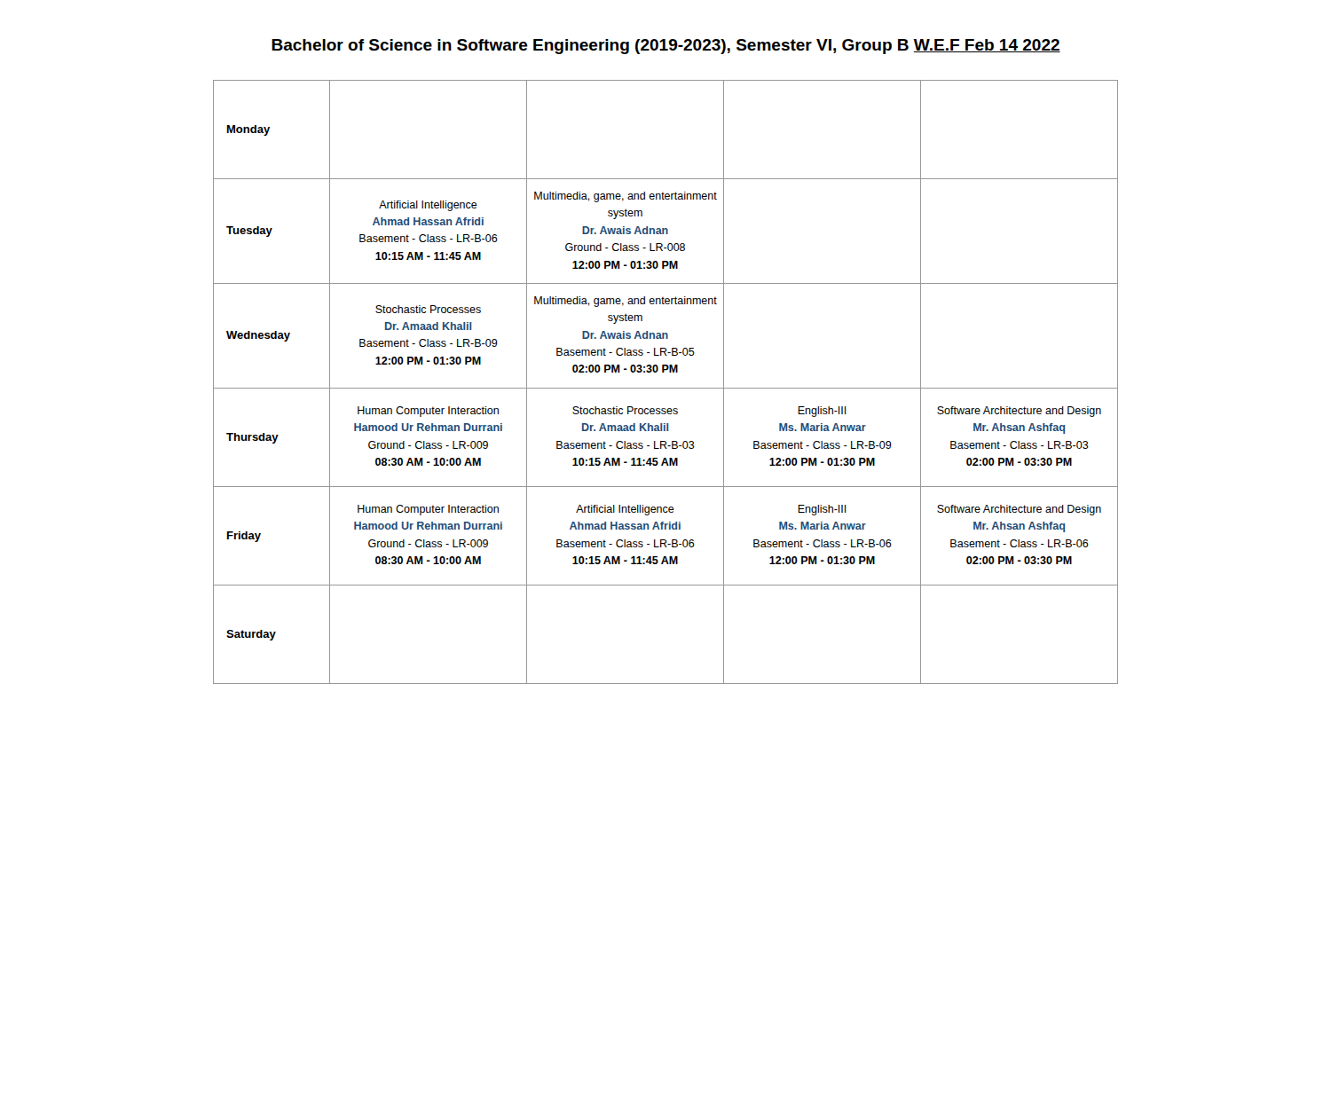Bachelor of Science in Software Engineering (2019-2023), Semester VI, Group B W.E.F Feb 14 2022
| Monday | | | | |
| Tuesday | Artificial Intelligence Ahmad Hassan Afridi Basement - Class - LR-B-06 10:15 AM - 11:45 AM | Multimedia, game, and entertainment system Dr. Awais Adnan Ground - Class - LR-008 12:00 PM - 01:30 PM | | |
| Wednesday | Stochastic Processes Dr. Amaad Khalil Basement - Class - LR-B-09 12:00 PM - 01:30 PM | Multimedia, game, and entertainment system Dr. Awais Adnan Basement - Class - LR-B-05 02:00 PM - 03:30 PM | | |
| Thursday | Human Computer Interaction Hamood Ur Rehman Durrani Ground - Class - LR-009 08:30 AM - 10:00 AM | Stochastic Processes Dr. Amaad Khalil Basement - Class - LR-B-03 10:15 AM - 11:45 AM | English-III Ms. Maria Anwar Basement - Class - LR-B-09 12:00 PM - 01:30 PM | Software Architecture and Design Mr. Ahsan Ashfaq Basement - Class - LR-B-03 02:00 PM - 03:30 PM |
| Friday | Human Computer Interaction Hamood Ur Rehman Durrani Ground - Class - LR-009 08:30 AM - 10:00 AM | Artificial Intelligence Ahmad Hassan Afridi Basement - Class - LR-B-06 10:15 AM - 11:45 AM | English-III Ms. Maria Anwar Basement - Class - LR-B-06 12:00 PM - 01:30 PM | Software Architecture and Design Mr. Ahsan Ashfaq Basement - Class - LR-B-06 02:00 PM - 03:30 PM |
| Saturday | | | | |